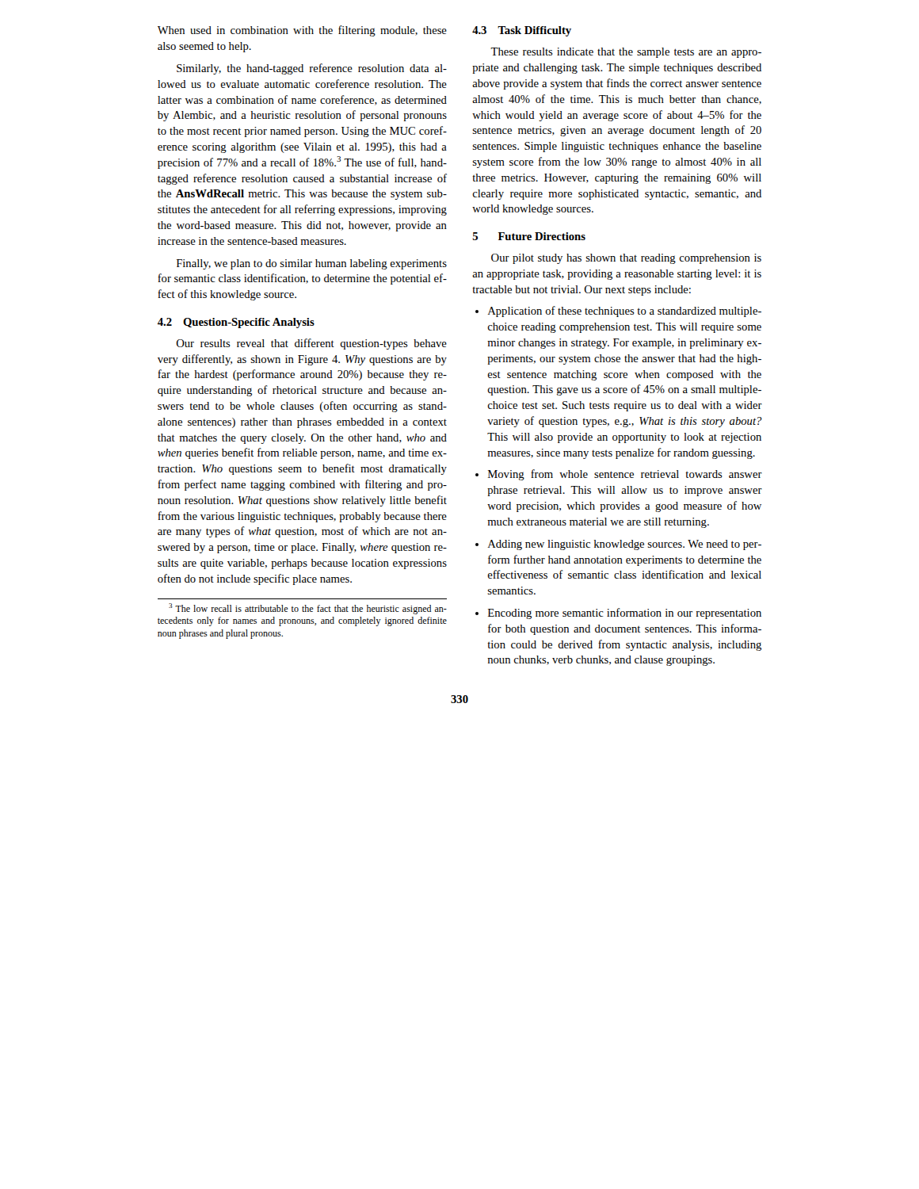When used in combination with the filtering module, these also seemed to help.
Similarly, the hand-tagged reference resolution data allowed us to evaluate automatic coreference resolution. The latter was a combination of name coreference, as determined by Alembic, and a heuristic resolution of personal pronouns to the most recent prior named person. Using the MUC coreference scoring algorithm (see Vilain et al. 1995), this had a precision of 77% and a recall of 18%.3 The use of full, hand-tagged reference resolution caused a substantial increase of the AnsWdRecall metric. This was because the system substitutes the antecedent for all referring expressions, improving the word-based measure. This did not, however, provide an increase in the sentence-based measures.
Finally, we plan to do similar human labeling experiments for semantic class identification, to determine the potential effect of this knowledge source.
4.2 Question-Specific Analysis
Our results reveal that different question-types behave very differently, as shown in Figure 4. Why questions are by far the hardest (performance around 20%) because they require understanding of rhetorical structure and because answers tend to be whole clauses (often occurring as stand-alone sentences) rather than phrases embedded in a context that matches the query closely. On the other hand, who and when queries benefit from reliable person, name, and time extraction. Who questions seem to benefit most dramatically from perfect name tagging combined with filtering and pronoun resolution. What questions show relatively little benefit from the various linguistic techniques, probably because there are many types of what question, most of which are not answered by a person, time or place. Finally, where question results are quite variable, perhaps because location expressions often do not include specific place names.
3 The low recall is attributable to the fact that the heuristic asigned antecedents only for names and pronouns, and completely ignored definite noun phrases and plural pronous.
4.3 Task Difficulty
These results indicate that the sample tests are an appropriate and challenging task. The simple techniques described above provide a system that finds the correct answer sentence almost 40% of the time. This is much better than chance, which would yield an average score of about 4–5% for the sentence metrics, given an average document length of 20 sentences. Simple linguistic techniques enhance the baseline system score from the low 30% range to almost 40% in all three metrics. However, capturing the remaining 60% will clearly require more sophisticated syntactic, semantic, and world knowledge sources.
5 Future Directions
Our pilot study has shown that reading comprehension is an appropriate task, providing a reasonable starting level: it is tractable but not trivial. Our next steps include:
Application of these techniques to a standardized multiple-choice reading comprehension test. This will require some minor changes in strategy. For example, in preliminary experiments, our system chose the answer that had the highest sentence matching score when composed with the question. This gave us a score of 45% on a small multiple-choice test set. Such tests require us to deal with a wider variety of question types, e.g., What is this story about? This will also provide an opportunity to look at rejection measures, since many tests penalize for random guessing.
Moving from whole sentence retrieval towards answer phrase retrieval. This will allow us to improve answer word precision, which provides a good measure of how much extraneous material we are still returning.
Adding new linguistic knowledge sources. We need to perform further hand annotation experiments to determine the effectiveness of semantic class identification and lexical semantics.
Encoding more semantic information in our representation for both question and document sentences. This information could be derived from syntactic analysis, including noun chunks, verb chunks, and clause groupings.
330